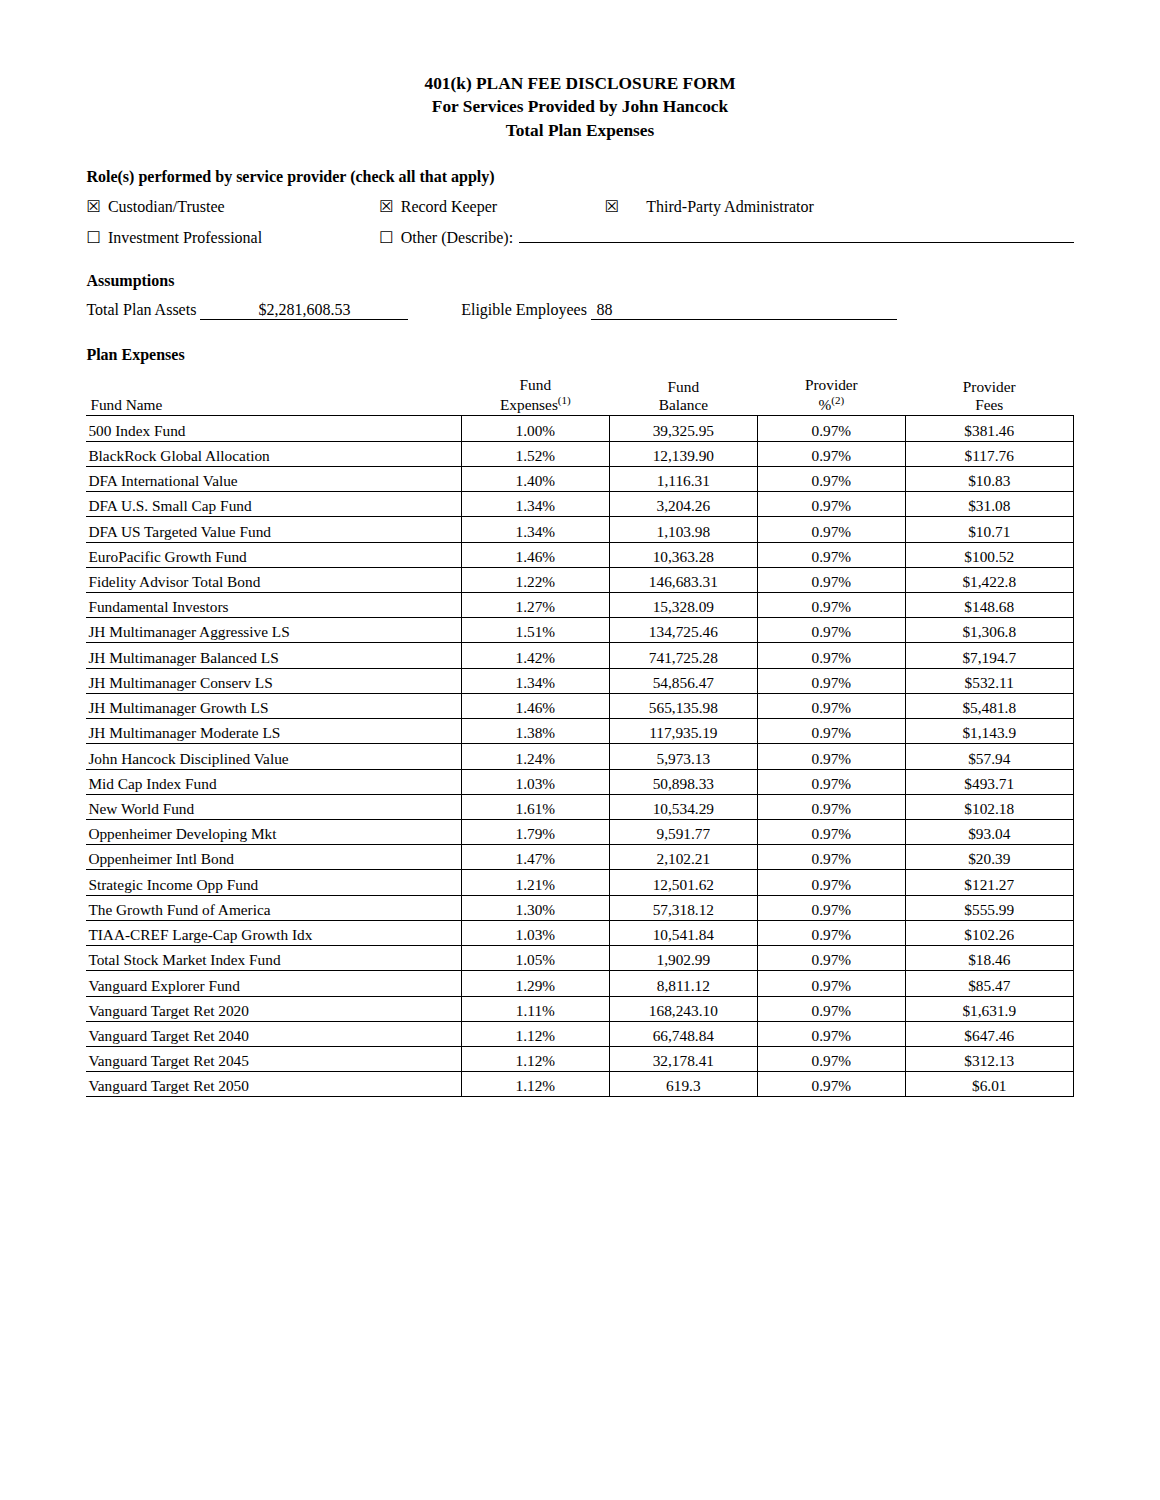401(k) PLAN FEE DISCLOSURE FORM For Services Provided by John Hancock Total Plan Expenses
Role(s) performed by service provider (check all that apply)
☒Custodian/Trustee
☒Record Keeper
☒ Third-Party Administrator
☐Investment Professional
☐Other (Describe):
Assumptions
Total Plan Assets $2,281,608.53 Eligible Employees 88
Plan Expenses
| Fund Name | Fund Expenses (1) | Fund Balance | Provider % (2) | Provider Fees |
| --- | --- | --- | --- | --- |
| 500 Index Fund | 1.00% | 39,325.95 | 0.97% | $381.46 |
| BlackRock Global Allocation | 1.52% | 12,139.90 | 0.97% | $117.76 |
| DFA International Value | 1.40% | 1,116.31 | 0.97% | $10.83 |
| DFA U.S. Small Cap Fund | 1.34% | 3,204.26 | 0.97% | $31.08 |
| DFA US Targeted Value Fund | 1.34% | 1,103.98 | 0.97% | $10.71 |
| EuroPacific Growth Fund | 1.46% | 10,363.28 | 0.97% | $100.52 |
| Fidelity Advisor Total Bond | 1.22% | 146,683.31 | 0.97% | $1,422.8 |
| Fundamental Investors | 1.27% | 15,328.09 | 0.97% | $148.68 |
| JH Multimanager Aggressive LS | 1.51% | 134,725.46 | 0.97% | $1,306.8 |
| JH Multimanager Balanced LS | 1.42% | 741,725.28 | 0.97% | $7,194.7 |
| JH Multimanager Conserv LS | 1.34% | 54,856.47 | 0.97% | $532.11 |
| JH Multimanager Growth LS | 1.46% | 565,135.98 | 0.97% | $5,481.8 |
| JH Multimanager Moderate LS | 1.38% | 117,935.19 | 0.97% | $1,143.9 |
| John Hancock Disciplined Value | 1.24% | 5,973.13 | 0.97% | $57.94 |
| Mid Cap Index Fund | 1.03% | 50,898.33 | 0.97% | $493.71 |
| New World Fund | 1.61% | 10,534.29 | 0.97% | $102.18 |
| Oppenheimer Developing Mkt | 1.79% | 9,591.77 | 0.97% | $93.04 |
| Oppenheimer Intl Bond | 1.47% | 2,102.21 | 0.97% | $20.39 |
| Strategic Income Opp Fund | 1.21% | 12,501.62 | 0.97% | $121.27 |
| The Growth Fund of America | 1.30% | 57,318.12 | 0.97% | $555.99 |
| TIAA-CREF Large-Cap Growth Idx | 1.03% | 10,541.84 | 0.97% | $102.26 |
| Total Stock Market Index Fund | 1.05% | 1,902.99 | 0.97% | $18.46 |
| Vanguard Explorer Fund | 1.29% | 8,811.12 | 0.97% | $85.47 |
| Vanguard Target Ret 2020 | 1.11% | 168,243.10 | 0.97% | $1,631.9 |
| Vanguard Target Ret 2040 | 1.12% | 66,748.84 | 0.97% | $647.46 |
| Vanguard Target Ret 2045 | 1.12% | 32,178.41 | 0.97% | $312.13 |
| Vanguard Target Ret 2050 | 1.12% | 619.3 | 0.97% | $6.01 |